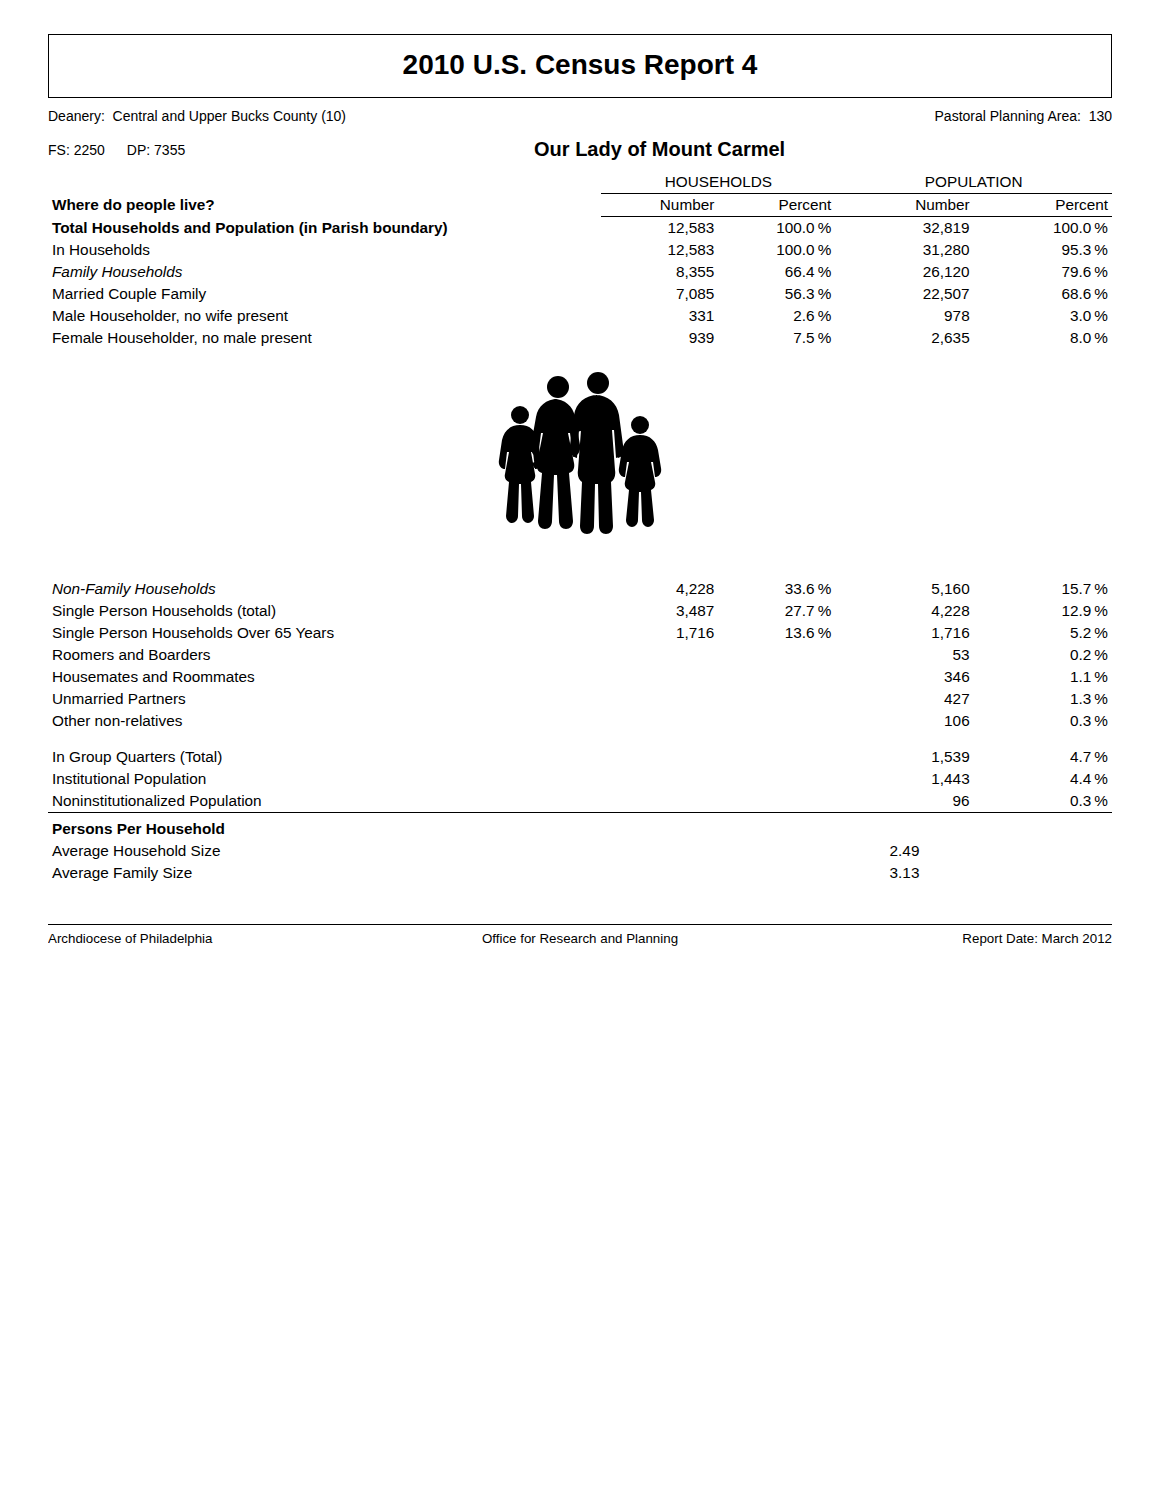2010 U.S. Census Report 4
Deanery: Central and Upper Bucks County (10)
Pastoral Planning Area: 130
FS: 2250 DP: 7355
Our Lady of Mount Carmel
| | HOUSEHOLDS | POPULATION |
| Where do people live? | Number | Percent | Number | Percent |
| Total Households and Population (in Parish boundary) | 12,583 | 100.0 % | 32,819 | 100.0 % |
| In Households | 12,583 | 100.0 % | 31,280 | 95.3 % |
| Family Households | 8,355 | 66.4 % | 26,120 | 79.6 % |
| Married Couple Family | 7,085 | 56.3 % | 22,507 | 68.6 % |
| Male Householder, no wife present | 331 | 2.6 % | 978 | 3.0 % |
| Female Householder, no male present | 939 | 7.5 % | 2,635 | 8.0 % |
| Non-Family Households | 4,228 | 33.6 % | 5,160 | 15.7 % |
| Single Person Households (total) | 3,487 | 27.7 % | 4,228 | 12.9 % |
| Single Person Households Over 65 Years | 1,716 | 13.6 % | 1,716 | 5.2 % |
| Roomers and Boarders | | | 53 | 0.2 % |
| Housemates and Roommates | | | 346 | 1.1 % |
| Unmarried Partners | | | 427 | 1.3 % |
| Other non-relatives | | | 106 | 0.3 % |
| In Group Quarters (Total) | | | 1,539 | 4.7 % |
| Institutional Population | | | 1,443 | 4.4 % |
| Noninstitutionalized Population | | | 96 | 0.3 % |
| Persons Per Household |
| Average Household Size | | | 2.49 | |
| Average Family Size | | | 3.13 | |
Archdiocese of Philadelphia
Office for Research and Planning
Report Date: March 2012